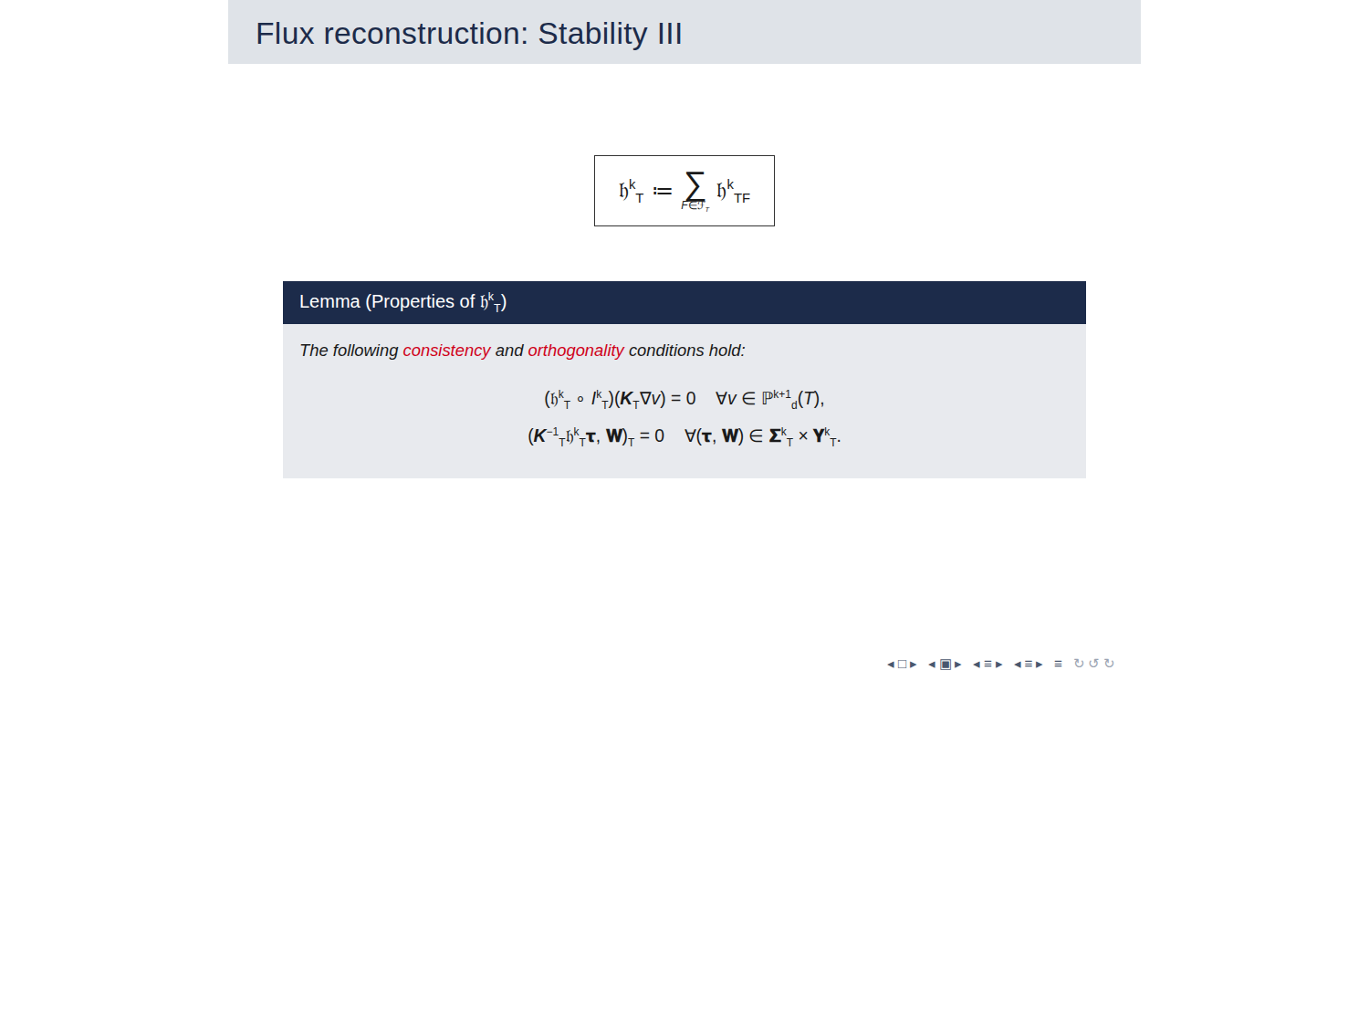Flux reconstruction: Stability III
𝔥kT ≔ ∑ F∈ℱT 𝔥kTF
Lemma (Properties of 𝔥kT)
The following consistency and orthogonality conditions hold:
(𝔥kT ∘ IkT)(KT∇v) = 0 ∀v ∈ ℙk+1 d(T), (K−1 T𝔥kT𝛕, 𝐖)T = 0 ∀(𝛕, 𝐖) ∈ 𝚺kT × 𝚼kT.
◂□▸ ◂▣▸ ◂≡▸ ◂≡▸ ≡ ↻↺↻